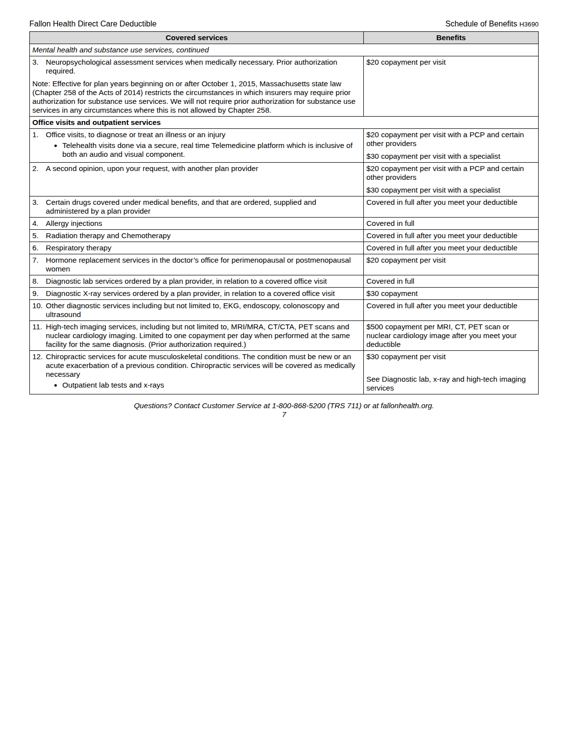Fallon Health Direct Care Deductible
Schedule of Benefits H3690
| Covered services | Benefits |
| --- | --- |
| Mental health and substance use services, continued |
| 3. Neuropsychological assessment services when medically necessary. Prior authorization required. Note: Effective for plan years beginning on or after October 1, 2015, Massachusetts state law (Chapter 258 of the Acts of 2014) restricts the circumstances in which insurers may require prior authorization for substance use services. We will not require prior authorization for substance use services in any circumstances where this is not allowed by Chapter 258. | $20 copayment per visit |
| Office visits and outpatient services |
| 1. Office visits, to diagnose or treat an illness or an injury Telehealth visits done via a secure, real time Telemedicine platform which is inclusive of both an audio and visual component. | $20 copayment per visit with a PCP and certain other providers $30 copayment per visit with a specialist |
| 2. A second opinion, upon your request, with another plan provider | $20 copayment per visit with a PCP and certain other providers $30 copayment per visit with a specialist |
| 3. Certain drugs covered under medical benefits, and that are ordered, supplied and administered by a plan provider | Covered in full after you meet your deductible |
| 4. Allergy injections | Covered in full |
| 5. Radiation therapy and Chemotherapy | Covered in full after you meet your deductible |
| 6. Respiratory therapy | Covered in full after you meet your deductible |
| 7. Hormone replacement services in the doctor’s office for perimenopausal or postmenopausal women | $20 copayment per visit |
| 8. Diagnostic lab services ordered by a plan provider, in relation to a covered office visit | Covered in full |
| 9. Diagnostic X-ray services ordered by a plan provider, in relation to a covered office visit | $30 copayment |
| 10. Other diagnostic services including but not limited to, EKG, endoscopy, colonoscopy and ultrasound | Covered in full after you meet your deductible |
| 11. High-tech imaging services, including but not limited to, MRI/MRA, CT/CTA, PET scans and nuclear cardiology imaging. Limited to one copayment per day when performed at the same facility for the same diagnosis. (Prior authorization required.) | $500 copayment per MRI, CT, PET scan or nuclear cardiology image after you meet your deductible |
| 12. Chiropractic services for acute musculoskeletal conditions. The condition must be new or an acute exacerbation of a previous condition. Chiropractic services will be covered as medically necessary Outpatient lab tests and x-rays | $30 copayment per visit See Diagnostic lab, x-ray and high-tech imaging services |
Questions? Contact Customer Service at 1-800-868-5200 (TRS 711) or at fallonhealth.org.
7